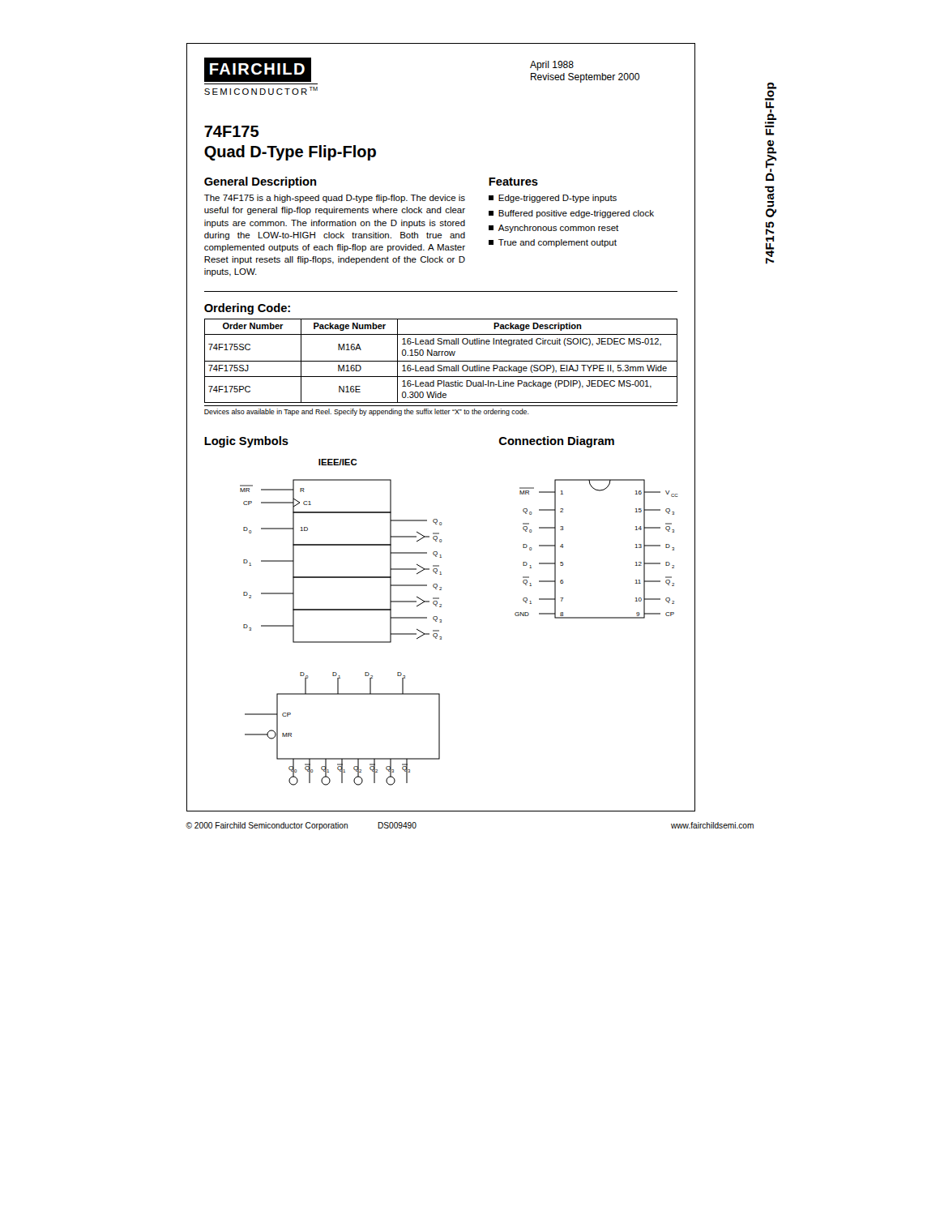74F175 Quad D-Type Flip-Flop
FAIRCHILD
SEMICONDUCTORTM
April 1988
Revised September 2000
74F175 Quad D-Type Flip-Flop
General Description
The 74F175 is a high-speed quad D-type flip-flop. The device is useful for general flip-flop requirements where clock and clear inputs are common. The information on the D inputs is stored during the LOW-to-HIGH clock transition. Both true and complemented outputs of each flip-flop are provided. A Master Reset input resets all flip-flops, independent of the Clock or D inputs, LOW.
Features
Edge-triggered D-type inputs
Buffered positive edge-triggered clock
Asynchronous common reset
True and complement output
Ordering Code:
| Order Number | Package Number | Package Description |
| --- | --- | --- |
| 74F175SC | M16A | 16-Lead Small Outline Integrated Circuit (SOIC), JEDEC MS-012, 0.150 Narrow |
| 74F175SJ | M16D | 16-Lead Small Outline Package (SOP), EIAJ TYPE II, 5.3mm Wide |
| 74F175PC | N16E | 16-Lead Plastic Dual-In-Line Package (PDIP), JEDEC MS-001, 0.300 Wide |
Devices also available in Tape and Reel. Specify by appending the suffix letter “X” to the ordering code.
Logic Symbols
IEEE/IEC
MR CP D0 D1 D2 D3 R C1 1D Q0 Q0 Q1 Q1 Q2 Q2 Q3 Q3 D0 D1 D2 D3 CP MR Q0 Q0 Q1 Q1 Q2 Q2 Q3 Q3
Connection Diagram
1 2 3 4 5 6 7 8 16 15 14 13 12 11 10 9 MR Q0 Q0 D0 D1 Q1 Q1 GND VCC Q3 Q3 D3 D2 Q2 Q2 CP
© 2000 Fairchild Semiconductor Corporation DS009490
www.fairchildsemi.com